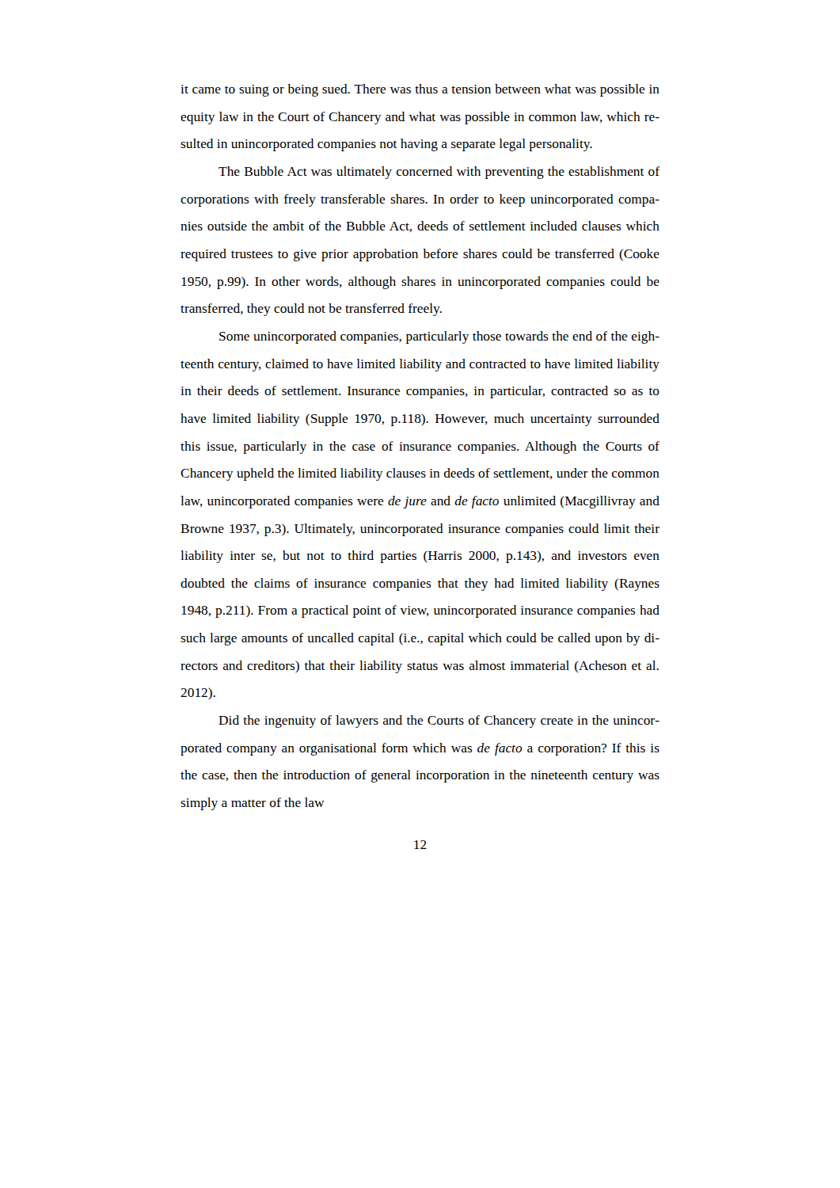it came to suing or being sued. There was thus a tension between what was possible in equity law in the Court of Chancery and what was possible in common law, which resulted in unincorporated companies not having a separate legal personality.
The Bubble Act was ultimately concerned with preventing the establishment of corporations with freely transferable shares. In order to keep unincorporated companies outside the ambit of the Bubble Act, deeds of settlement included clauses which required trustees to give prior approbation before shares could be transferred (Cooke 1950, p.99). In other words, although shares in unincorporated companies could be transferred, they could not be transferred freely.
Some unincorporated companies, particularly those towards the end of the eighteenth century, claimed to have limited liability and contracted to have limited liability in their deeds of settlement. Insurance companies, in particular, contracted so as to have limited liability (Supple 1970, p.118). However, much uncertainty surrounded this issue, particularly in the case of insurance companies. Although the Courts of Chancery upheld the limited liability clauses in deeds of settlement, under the common law, unincorporated companies were de jure and de facto unlimited (Macgillivray and Browne 1937, p.3). Ultimately, unincorporated insurance companies could limit their liability inter se, but not to third parties (Harris 2000, p.143), and investors even doubted the claims of insurance companies that they had limited liability (Raynes 1948, p.211). From a practical point of view, unincorporated insurance companies had such large amounts of uncalled capital (i.e., capital which could be called upon by directors and creditors) that their liability status was almost immaterial (Acheson et al. 2012).
Did the ingenuity of lawyers and the Courts of Chancery create in the unincorporated company an organisational form which was de facto a corporation? If this is the case, then the introduction of general incorporation in the nineteenth century was simply a matter of the law
12